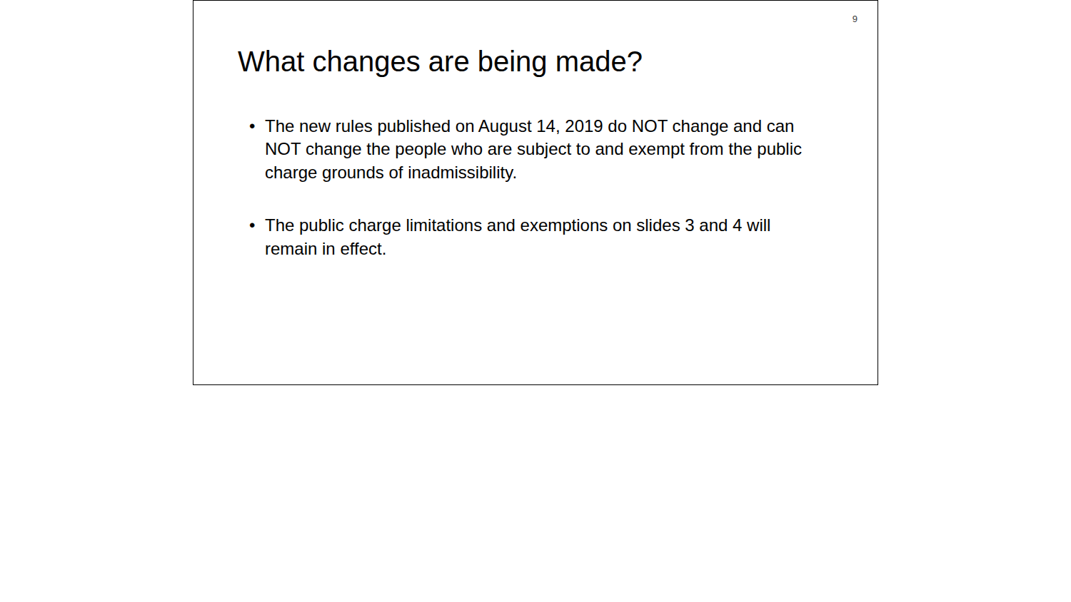9
What changes are being made?
The new rules published on August 14, 2019 do NOT change and can NOT change the people who are subject to and exempt from the public charge grounds of inadmissibility.
The public charge limitations and exemptions on slides 3 and 4 will remain in effect.